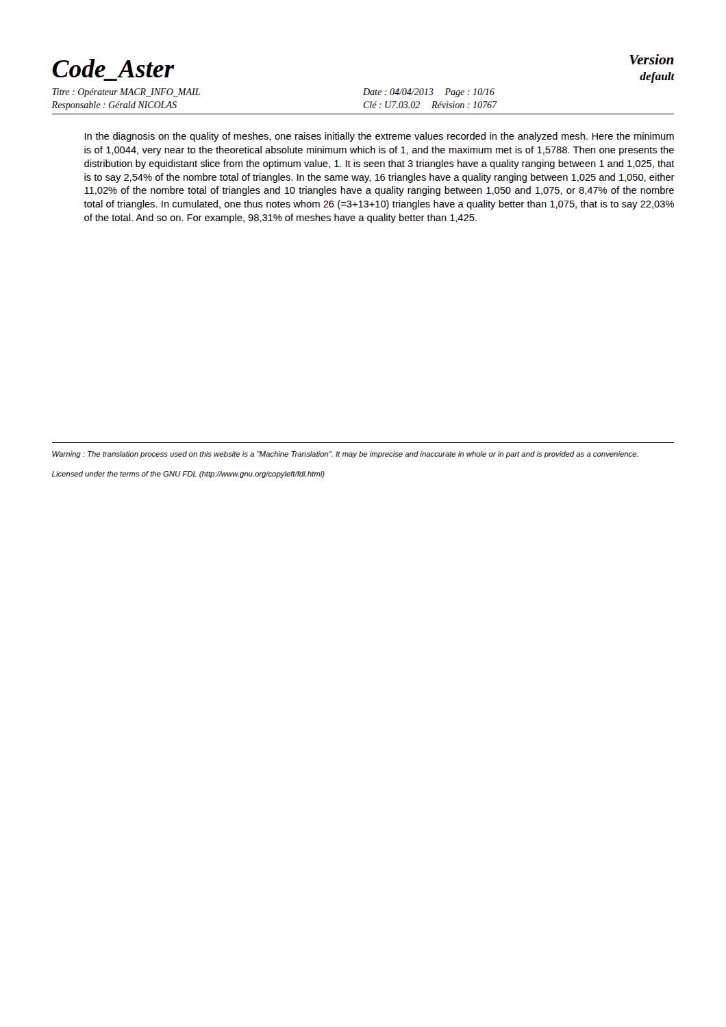Version
default
Code_Aster
| Titre : Opérateur MACR_INFO_MAIL | Date : 04/04/2013 Page : 10/16 |
| Responsable : Gérald NICOLAS | Clé : U7.03.02 Révision : 10767 |
In the diagnosis on the quality of meshes, one raises initially the extreme values recorded in the analyzed mesh. Here the minimum is of 1,0044, very near to the theoretical absolute minimum which is of 1, and the maximum met is of 1,5788. Then one presents the distribution by equidistant slice from the optimum value, 1. It is seen that 3 triangles have a quality ranging between 1 and 1,025, that is to say 2,54% of the nombre total of triangles. In the same way, 16 triangles have a quality ranging between 1,025 and 1,050, either 11,02% of the nombre total of triangles and 10 triangles have a quality ranging between 1,050 and 1,075, or 8,47% of the nombre total of triangles. In cumulated, one thus notes whom 26 (=3+13+10) triangles have a quality better than 1,075, that is to say 22,03% of the total. And so on. For example, 98,31% of meshes have a quality better than 1,425.
Warning : The translation process used on this website is a "Machine Translation". It may be imprecise and inaccurate in whole or in part and is provided as a convenience.
Licensed under the terms of the GNU FDL (http://www.gnu.org/copyleft/fdl.html)